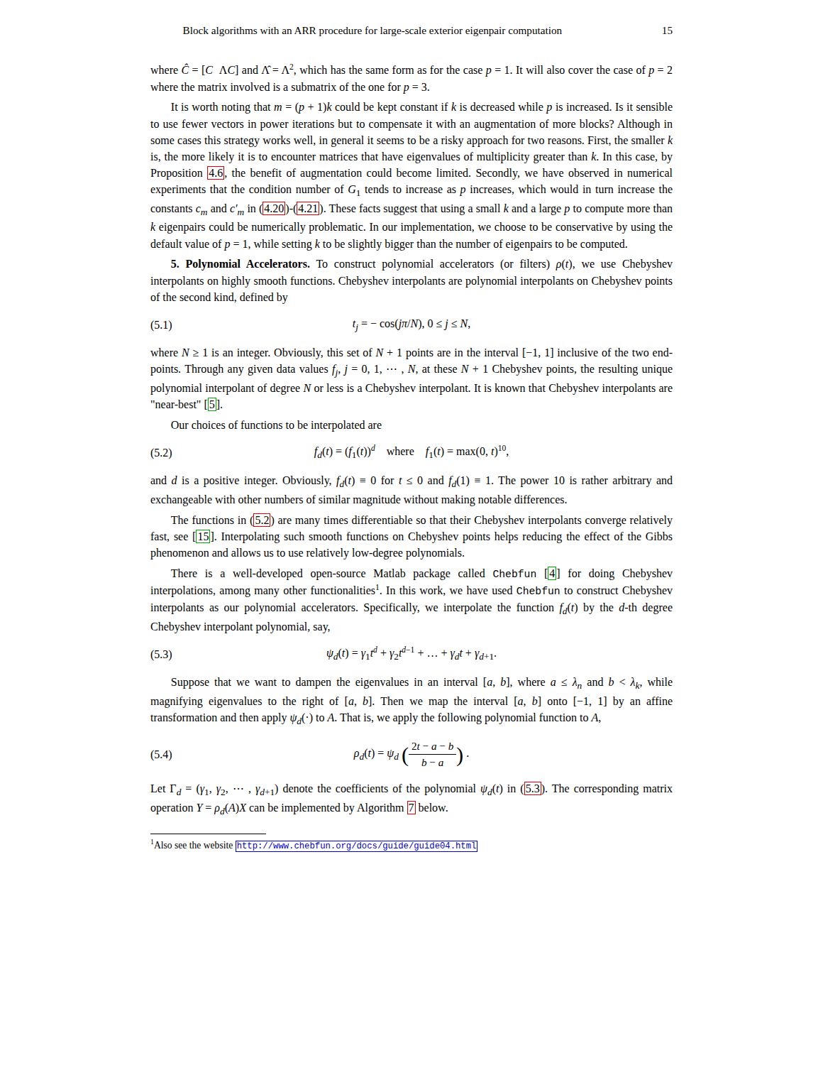Block algorithms with an ARR procedure for large-scale exterior eigenpair computation 15
where Ĉ = [C ΛC] and Λ̂ = Λ2, which has the same form as for the case p = 1. It will also cover the case of p = 2 where the matrix involved is a submatrix of the one for p = 3.
It is worth noting that m = (p + 1)k could be kept constant if k is decreased while p is increased. Is it sensible to use fewer vectors in power iterations but to compensate it with an augmentation of more blocks? Although in some cases this strategy works well, in general it seems to be a risky approach for two reasons. First, the smaller k is, the more likely it is to encounter matrices that have eigenvalues of multiplicity greater than k. In this case, by Proposition 4.6, the benefit of augmentation could become limited. Secondly, we have observed in numerical experiments that the condition number of G1 tends to increase as p increases, which would in turn increase the constants cm and c′m in (4.20)-(4.21). These facts suggest that using a small k and a large p to compute more than k eigenpairs could be numerically problematic. In our implementation, we choose to be conservative by using the default value of p = 1, while setting k to be slightly bigger than the number of eigenpairs to be computed.
5. Polynomial Accelerators. To construct polynomial accelerators (or filters) ρ(t), we use Chebyshev interpolants on highly smooth functions. Chebyshev interpolants are polynomial interpolants on Chebyshev points of the second kind, defined by
(5.1) tj = − cos(jπ/N), 0 ≤ j ≤ N,
where N ≥ 1 is an integer. Obviously, this set of N + 1 points are in the interval [−1, 1] inclusive of the two end-points. Through any given data values fj, j = 0, 1, ⋯ , N, at these N + 1 Chebyshev points, the resulting unique polynomial interpolant of degree N or less is a Chebyshev interpolant. It is known that Chebyshev interpolants are "near-best" [5].
Our choices of functions to be interpolated are
(5.2) fd(t) = (f1(t))d where f1(t) = max(0, t)10,
and d is a positive integer. Obviously, fd(t) ≡ 0 for t ≤ 0 and fd(1) ≡ 1. The power 10 is rather arbitrary and exchangeable with other numbers of similar magnitude without making notable differences.
The functions in (5.2) are many times differentiable so that their Chebyshev interpolants converge relatively fast, see [15]. Interpolating such smooth functions on Chebyshev points helps reducing the effect of the Gibbs phenomenon and allows us to use relatively low-degree polynomials.
There is a well-developed open-source Matlab package called Chebfun [4] for doing Chebyshev interpolations, among many other functionalities1. In this work, we have used Chebfun to construct Chebyshev interpolants as our polynomial accelerators. Specifically, we interpolate the function fd(t) by the d-th degree Chebyshev interpolant polynomial, say,
(5.3) ψd(t) = γ1td + γ2td−1 + … + γdt + γd+1.
Suppose that we want to dampen the eigenvalues in an interval [a, b], where a ≤ λn and b < λk, while magnifying eigenvalues to the right of [a, b]. Then we map the interval [a, b] onto [−1, 1] by an affine transformation and then apply ψd(·) to A. That is, we apply the following polynomial function to A,
(5.4) ρd(t) = ψd (2t − a − b b − a) .
Let Γd = (γ1, γ2, ⋯ , γd+1) denote the coefficients of the polynomial ψd(t) in (5.3). The corresponding matrix operation Y = ρd(A)X can be implemented by Algorithm 7 below.
1Also see the website http://www.chebfun.org/docs/guide/guide04.html